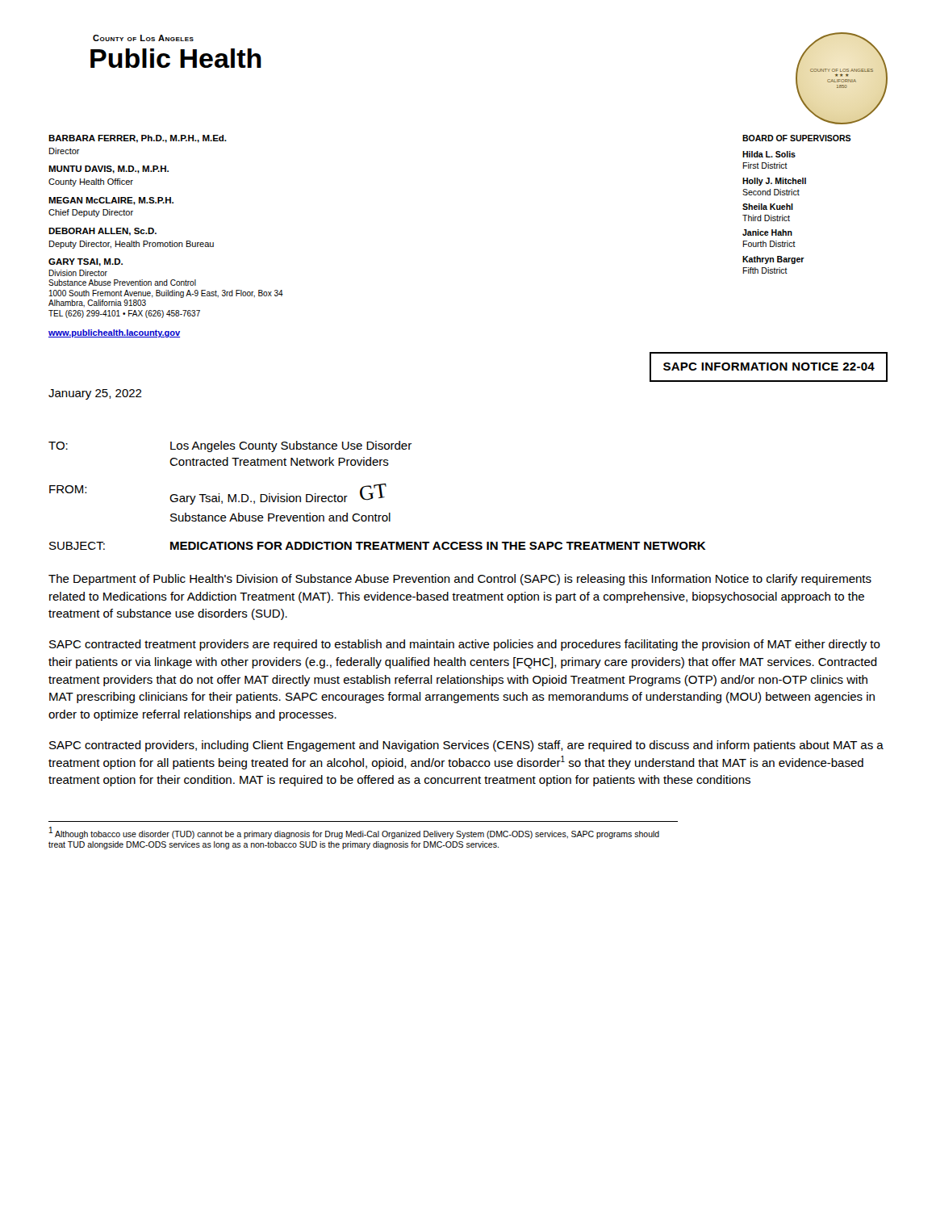County of Los Angeles
Public Health
COUNTY OF LOS ANGELES
★ ★ ★
CALIFORNIA
1850
BARBARA FERRER, Ph.D., M.P.H., M.Ed.
Director
MUNTU DAVIS, M.D., M.P.H.
County Health Officer
MEGAN McCLAIRE, M.S.P.H.
Chief Deputy Director
DEBORAH ALLEN, Sc.D.
Deputy Director, Health Promotion Bureau
GARY TSAI, M.D.
Division Director
Substance Abuse Prevention and Control
1000 South Fremont Avenue, Building A-9 East, 3rd Floor, Box 34
Alhambra, California 91803
TEL (626) 299-4101 • FAX (626) 458-7637
www.publichealth.lacounty.gov
BOARD OF SUPERVISORS
Hilda L. Solis
First District
Holly J. Mitchell
Second District
Sheila Kuehl
Third District
Janice Hahn
Fourth District
Kathryn Barger
Fifth District
SAPC INFORMATION NOTICE 22-04
January 25, 2022
TO:
Los Angeles County Substance Use Disorder
Contracted Treatment Network Providers
FROM:
Gary Tsai, M.D., Division Director GT
Substance Abuse Prevention and Control
SUBJECT:
MEDICATIONS FOR ADDICTION TREATMENT ACCESS IN THE SAPC TREATMENT NETWORK
The Department of Public Health's Division of Substance Abuse Prevention and Control (SAPC) is releasing this Information Notice to clarify requirements related to Medications for Addiction Treatment (MAT). This evidence-based treatment option is part of a comprehensive, biopsychosocial approach to the treatment of substance use disorders (SUD).
SAPC contracted treatment providers are required to establish and maintain active policies and procedures facilitating the provision of MAT either directly to their patients or via linkage with other providers (e.g., federally qualified health centers [FQHC], primary care providers) that offer MAT services. Contracted treatment providers that do not offer MAT directly must establish referral relationships with Opioid Treatment Programs (OTP) and/or non-OTP clinics with MAT prescribing clinicians for their patients. SAPC encourages formal arrangements such as memorandums of understanding (MOU) between agencies in order to optimize referral relationships and processes.
SAPC contracted providers, including Client Engagement and Navigation Services (CENS) staff, are required to discuss and inform patients about MAT as a treatment option for all patients being treated for an alcohol, opioid, and/or tobacco use disorder1 so that they understand that MAT is an evidence-based treatment option for their condition. MAT is required to be offered as a concurrent treatment option for patients with these conditions
1 Although tobacco use disorder (TUD) cannot be a primary diagnosis for Drug Medi-Cal Organized Delivery System (DMC-ODS) services, SAPC programs should treat TUD alongside DMC-ODS services as long as a non-tobacco SUD is the primary diagnosis for DMC-ODS services.